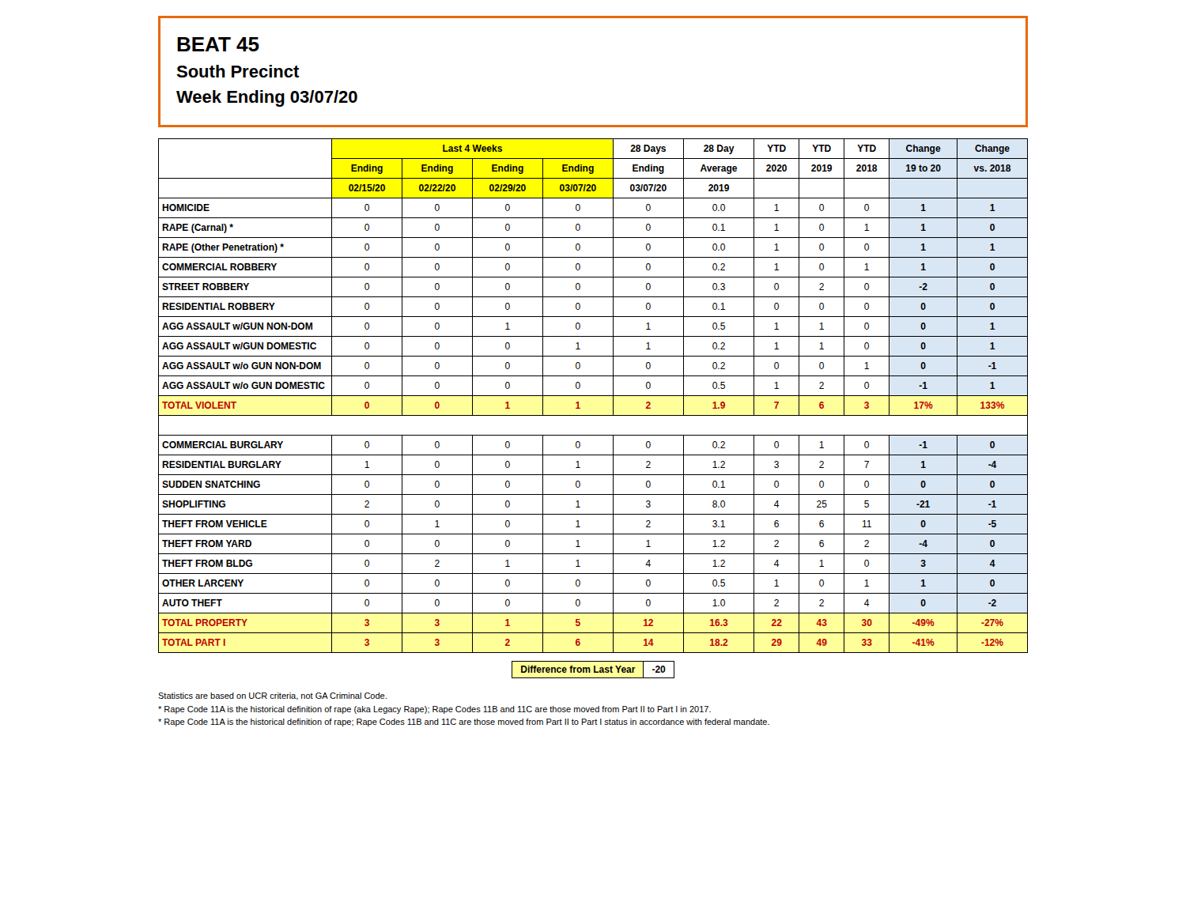BEAT 45
South Precinct
Week Ending 03/07/20
| | Last 4 Weeks | 28 Days | 28 Day | YTD | YTD | YTD | Change | Change |
| --- | --- | --- | --- | --- | --- | --- | --- | --- |
| Ending | Ending | Ending | Ending | Ending | Average | 2020 | 2019 | 2018 | 19 to 20 | vs. 2018 |
| | 02/15/20 | 02/22/20 | 02/29/20 | 03/07/20 | 03/07/20 | 2019 | | | | | |
| HOMICIDE | 0 | 0 | 0 | 0 | 0 | 0.0 | 1 | 0 | 0 | 1 | 1 |
| RAPE (Carnal) * | 0 | 0 | 0 | 0 | 0 | 0.1 | 1 | 0 | 1 | 1 | 0 |
| RAPE (Other Penetration) * | 0 | 0 | 0 | 0 | 0 | 0.0 | 1 | 0 | 0 | 1 | 1 |
| COMMERCIAL ROBBERY | 0 | 0 | 0 | 0 | 0 | 0.2 | 1 | 0 | 1 | 1 | 0 |
| STREET ROBBERY | 0 | 0 | 0 | 0 | 0 | 0.3 | 0 | 2 | 0 | -2 | 0 |
| RESIDENTIAL ROBBERY | 0 | 0 | 0 | 0 | 0 | 0.1 | 0 | 0 | 0 | 0 | 0 |
| AGG ASSAULT w/GUN NON-DOM | 0 | 0 | 1 | 0 | 1 | 0.5 | 1 | 1 | 0 | 0 | 1 |
| AGG ASSAULT w/GUN DOMESTIC | 0 | 0 | 0 | 1 | 1 | 0.2 | 1 | 1 | 0 | 0 | 1 |
| AGG ASSAULT w/o GUN NON-DOM | 0 | 0 | 0 | 0 | 0 | 0.2 | 0 | 0 | 1 | 0 | -1 |
| AGG ASSAULT w/o GUN DOMESTIC | 0 | 0 | 0 | 0 | 0 | 0.5 | 1 | 2 | 0 | -1 | 1 |
| TOTAL VIOLENT | 0 | 0 | 1 | 1 | 2 | 1.9 | 7 | 6 | 3 | 17% | 133% |
| COMMERCIAL BURGLARY | 0 | 0 | 0 | 0 | 0 | 0.2 | 0 | 1 | 0 | -1 | 0 |
| RESIDENTIAL BURGLARY | 1 | 0 | 0 | 1 | 2 | 1.2 | 3 | 2 | 7 | 1 | -4 |
| SUDDEN SNATCHING | 0 | 0 | 0 | 0 | 0 | 0.1 | 0 | 0 | 0 | 0 | 0 |
| SHOPLIFTING | 2 | 0 | 0 | 1 | 3 | 8.0 | 4 | 25 | 5 | -21 | -1 |
| THEFT FROM VEHICLE | 0 | 1 | 0 | 1 | 2 | 3.1 | 6 | 6 | 11 | 0 | -5 |
| THEFT FROM YARD | 0 | 0 | 0 | 1 | 1 | 1.2 | 2 | 6 | 2 | -4 | 0 |
| THEFT FROM BLDG | 0 | 2 | 1 | 1 | 4 | 1.2 | 4 | 1 | 0 | 3 | 4 |
| OTHER LARCENY | 0 | 0 | 0 | 0 | 0 | 0.5 | 1 | 0 | 1 | 1 | 0 |
| AUTO THEFT | 0 | 0 | 0 | 0 | 0 | 1.0 | 2 | 2 | 4 | 0 | -2 |
| TOTAL PROPERTY | 3 | 3 | 1 | 5 | 12 | 16.3 | 22 | 43 | 30 | -49% | -27% |
| TOTAL PART I | 3 | 3 | 2 | 6 | 14 | 18.2 | 29 | 49 | 33 | -41% | -12% |
| Difference from Last Year | -20 |
Statistics are based on UCR criteria, not GA Criminal Code.
* Rape Code 11A is the historical definition of rape (aka Legacy Rape); Rape Codes 11B and 11C are those moved from Part II to Part I in 2017.
* Rape Code 11A is the historical definition of rape; Rape Codes 11B and 11C are those moved from Part II to Part I status in accordance with federal mandate.